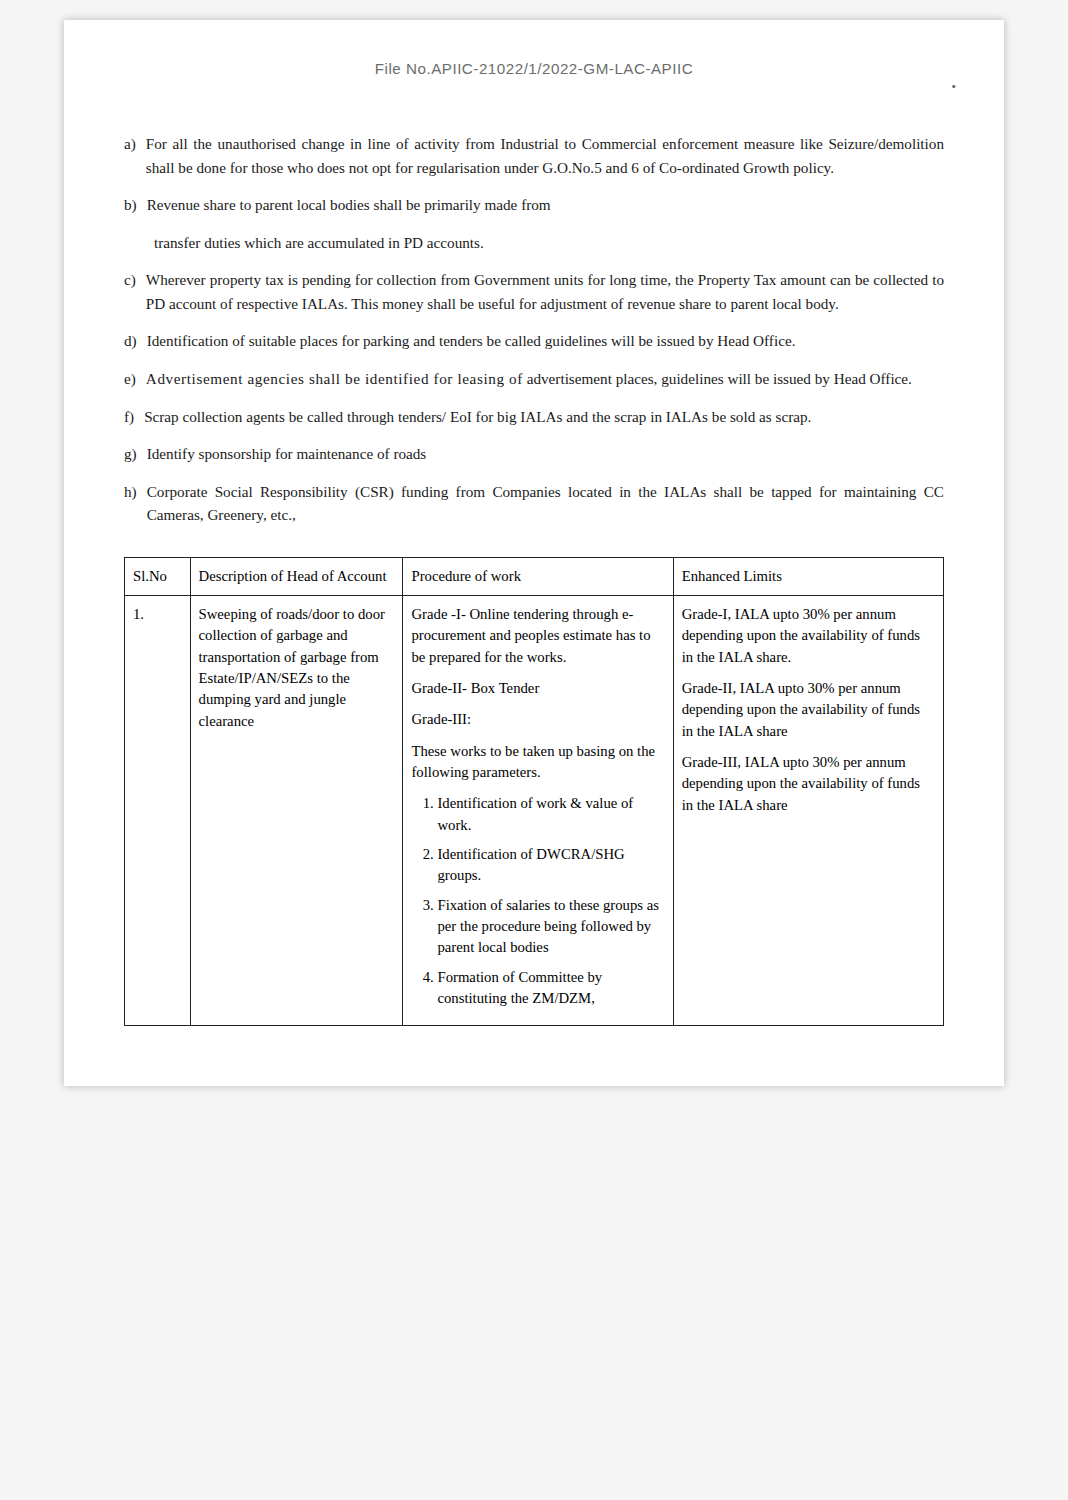File No.APIIC-21022/1/2022-GM-LAC-APIIC
•
a)
For all the unauthorised change in line of activity from Industrial to Commercial enforcement measure like Seizure/demolition shall be done for those who does not opt for regularisation under G.O.No.5 and 6 of Co-ordinated Growth policy.
b)
Revenue share to parent local bodies shall be primarily made from
transfer duties which are accumulated in PD accounts.
c)
Wherever property tax is pending for collection from Government units for long time, the Property Tax amount can be collected to PD account of respective IALAs. This money shall be useful for adjustment of revenue share to parent local body.
d)
Identification of suitable places for parking and tenders be called guidelines will be issued by Head Office.
e)
Advertisement agencies shall be identified for leasing of advertisement places, guidelines will be issued by Head Office.
f)
Scrap collection agents be called through tenders/ EoI for big IALAs and the scrap in IALAs be sold as scrap.
g)
Identify sponsorship for maintenance of roads
h)
Corporate Social Responsibility (CSR) funding from Companies located in the IALAs shall be tapped for maintaining CC Cameras, Greenery, etc.,
| Sl.No | Description of Head of Account | Procedure of work | Enhanced Limits |
| --- | --- | --- | --- |
| 1. | Sweeping of roads/door to door collection of garbage and transportation of garbage from Estate/IP/AN/SEZs to the dumping yard and jungle clearance | Grade -I- Online tendering through e-procurement and peoples estimate has to be prepared for the works. Grade-II- Box Tender Grade-III: These works to be taken up basing on the following parameters. Identification of work & value of work. Identification of DWCRA/SHG groups. Fixation of salaries to these groups as per the procedure being followed by parent local bodies Formation of Committee by constituting the ZM/DZM, | Grade-I, IALA upto 30% per annum depending upon the availability of funds in the IALA share. Grade-II, IALA upto 30% per annum depending upon the availability of funds in the IALA share Grade-III, IALA upto 30% per annum depending upon the availability of funds in the IALA share |